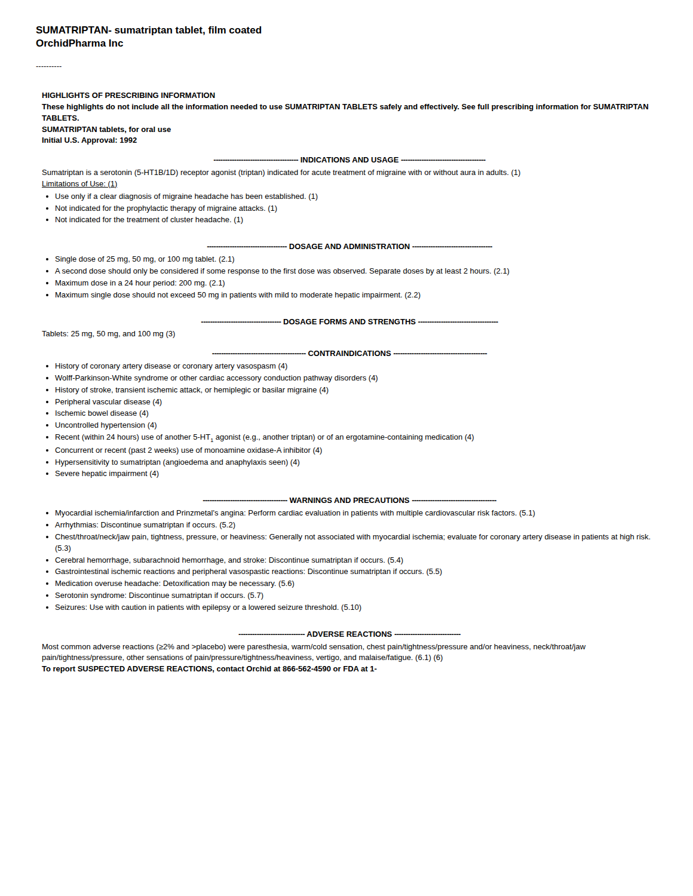SUMATRIPTAN- sumatriptan tablet, film coated OrchidPharma Inc
----------
HIGHLIGHTS OF PRESCRIBING INFORMATION
These highlights do not include all the information needed to use SUMATRIPTAN TABLETS safely and effectively. See full prescribing information for SUMATRIPTAN TABLETS.
SUMATRIPTAN tablets, for oral use
Initial U.S. Approval: 1992
------------------------------------- INDICATIONS AND USAGE -------------------------------------
Sumatriptan is a serotonin (5-HT1B/1D) receptor agonist (triptan) indicated for acute treatment of migraine with or without aura in adults. (1)
Limitations of Use: (1)
Use only if a clear diagnosis of migraine headache has been established. (1)
Not indicated for the prophylactic therapy of migraine attacks. (1)
Not indicated for the treatment of cluster headache. (1)
----------------------------------- DOSAGE AND ADMINISTRATION -----------------------------------
Single dose of 25 mg, 50 mg, or 100 mg tablet. (2.1)
A second dose should only be considered if some response to the first dose was observed. Separate doses by at least 2 hours. (2.1)
Maximum dose in a 24 hour period: 200 mg. (2.1)
Maximum single dose should not exceed 50 mg in patients with mild to moderate hepatic impairment. (2.2)
----------------------------------- DOSAGE FORMS AND STRENGTHS -----------------------------------
Tablets: 25 mg, 50 mg, and 100 mg (3)
----------------------------------------- CONTRAINDICATIONS -----------------------------------------
History of coronary artery disease or coronary artery vasospasm (4)
Wolff-Parkinson-White syndrome or other cardiac accessory conduction pathway disorders (4)
History of stroke, transient ischemic attack, or hemiplegic or basilar migraine (4)
Peripheral vascular disease (4)
Ischemic bowel disease (4)
Uncontrolled hypertension (4)
Recent (within 24 hours) use of another 5-HT1 agonist (e.g., another triptan) or of an ergotamine-containing medication (4)
Concurrent or recent (past 2 weeks) use of monoamine oxidase-A inhibitor (4)
Hypersensitivity to sumatriptan (angioedema and anaphylaxis seen) (4)
Severe hepatic impairment (4)
------------------------------------- WARNINGS AND PRECAUTIONS -------------------------------------
Myocardial ischemia/infarction and Prinzmetal's angina: Perform cardiac evaluation in patients with multiple cardiovascular risk factors. (5.1)
Arrhythmias: Discontinue sumatriptan if occurs. (5.2)
Chest/throat/neck/jaw pain, tightness, pressure, or heaviness: Generally not associated with myocardial ischemia; evaluate for coronary artery disease in patients at high risk. (5.3)
Cerebral hemorrhage, subarachnoid hemorrhage, and stroke: Discontinue sumatriptan if occurs. (5.4)
Gastrointestinal ischemic reactions and peripheral vasospastic reactions: Discontinue sumatriptan if occurs. (5.5)
Medication overuse headache: Detoxification may be necessary. (5.6)
Serotonin syndrome: Discontinue sumatriptan if occurs. (5.7)
Seizures: Use with caution in patients with epilepsy or a lowered seizure threshold. (5.10)
----------------------------- ADVERSE REACTIONS -----------------------------
Most common adverse reactions (≥2% and >placebo) were paresthesia, warm/cold sensation, chest pain/tightness/pressure and/or heaviness, neck/throat/jaw pain/tightness/pressure, other sensations of pain/pressure/tightness/heaviness, vertigo, and malaise/fatigue. (6.1) (6)
To report SUSPECTED ADVERSE REACTIONS, contact Orchid at 866-562-4590 or FDA at 1-